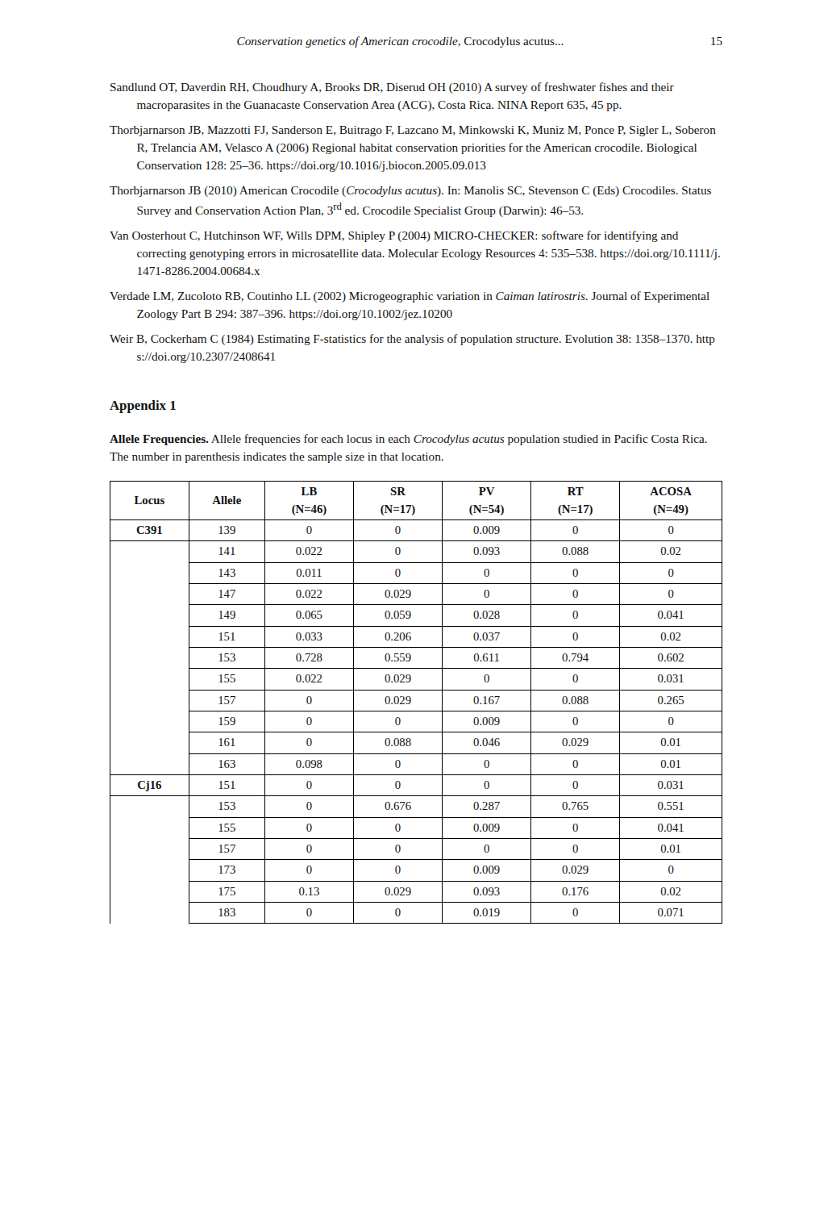Conservation genetics of American crocodile, Crocodylus acutus...
15
Sandlund OT, Daverdin RH, Choudhury A, Brooks DR, Diserud OH (2010) A survey of freshwater fishes and their macroparasites in the Guanacaste Conservation Area (ACG), Costa Rica. NINA Report 635, 45 pp.
Thorbjarnarson JB, Mazzotti FJ, Sanderson E, Buitrago F, Lazcano M, Minkowski K, Muniz M, Ponce P, Sigler L, Soberon R, Trelancia AM, Velasco A (2006) Regional habitat conservation priorities for the American crocodile. Biological Conservation 128: 25–36. https://doi.org/10.1016/j.biocon.2005.09.013
Thorbjarnarson JB (2010) American Crocodile (Crocodylus acutus). In: Manolis SC, Stevenson C (Eds) Crocodiles. Status Survey and Conservation Action Plan, 3rd ed. Crocodile Specialist Group (Darwin): 46–53.
Van Oosterhout C, Hutchinson WF, Wills DPM, Shipley P (2004) MICRO-CHECKER: software for identifying and correcting genotyping errors in microsatellite data. Molecular Ecology Resources 4: 535–538. https://doi.org/10.1111/j.1471-8286.2004.00684.x
Verdade LM, Zucoloto RB, Coutinho LL (2002) Microgeographic variation in Caiman latirostris. Journal of Experimental Zoology Part B 294: 387–396. https://doi.org/10.1002/jez.10200
Weir B, Cockerham C (1984) Estimating F-statistics for the analysis of population structure. Evolution 38: 1358–1370. https://doi.org/10.2307/2408641
Appendix 1
Allele Frequencies. Allele frequencies for each locus in each Crocodylus acutus population studied in Pacific Costa Rica. The number in parenthesis indicates the sample size in that location.
| Locus | Allele | LB (N=46) | SR (N=17) | PV (N=54) | RT (N=17) | ACOSA (N=49) |
| --- | --- | --- | --- | --- | --- | --- |
| C391 | 139 | 0 | 0 | 0.009 | 0 | 0 |
| | 141 | 0.022 | 0 | 0.093 | 0.088 | 0.02 |
| | 143 | 0.011 | 0 | 0 | 0 | 0 |
| | 147 | 0.022 | 0.029 | 0 | 0 | 0 |
| | 149 | 0.065 | 0.059 | 0.028 | 0 | 0.041 |
| | 151 | 0.033 | 0.206 | 0.037 | 0 | 0.02 |
| | 153 | 0.728 | 0.559 | 0.611 | 0.794 | 0.602 |
| | 155 | 0.022 | 0.029 | 0 | 0 | 0.031 |
| | 157 | 0 | 0.029 | 0.167 | 0.088 | 0.265 |
| | 159 | 0 | 0 | 0.009 | 0 | 0 |
| | 161 | 0 | 0.088 | 0.046 | 0.029 | 0.01 |
| | 163 | 0.098 | 0 | 0 | 0 | 0.01 |
| Cj16 | 151 | 0 | 0 | 0 | 0 | 0.031 |
| | 153 | 0 | 0.676 | 0.287 | 0.765 | 0.551 |
| | 155 | 0 | 0 | 0.009 | 0 | 0.041 |
| | 157 | 0 | 0 | 0 | 0 | 0.01 |
| | 173 | 0 | 0 | 0.009 | 0.029 | 0 |
| | 175 | 0.13 | 0.029 | 0.093 | 0.176 | 0.02 |
| | 183 | 0 | 0 | 0.019 | 0 | 0.071 |